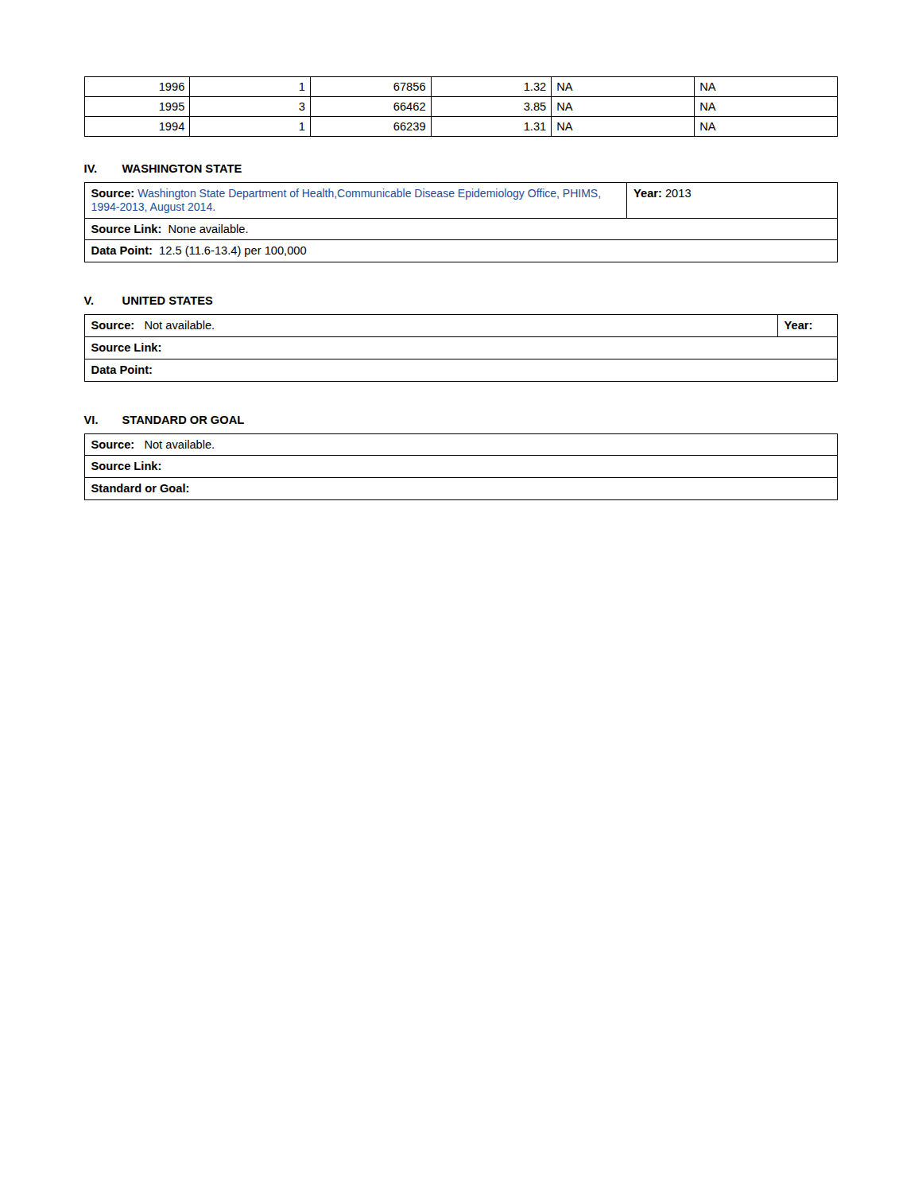| 1996 | 1 | 67856 | 1.32 | NA | NA |
| 1995 | 3 | 66462 | 3.85 | NA | NA |
| 1994 | 1 | 66239 | 1.31 | NA | NA |
IV. WASHINGTON STATE
| Source: Washington State Department of Health,Communicable Disease Epidemiology Office, PHIMS, 1994-2013, August 2014. | Year: 2013 |
| Source Link: None available. |
| Data Point: 12.5 (11.6-13.4) per 100,000 |
V. UNITED STATES
| Source: Not available. | Year: |
| Source Link: |
| Data Point: |
VI. STANDARD OR GOAL
| Source: Not available. |
| Source Link: |
| Standard or Goal: |